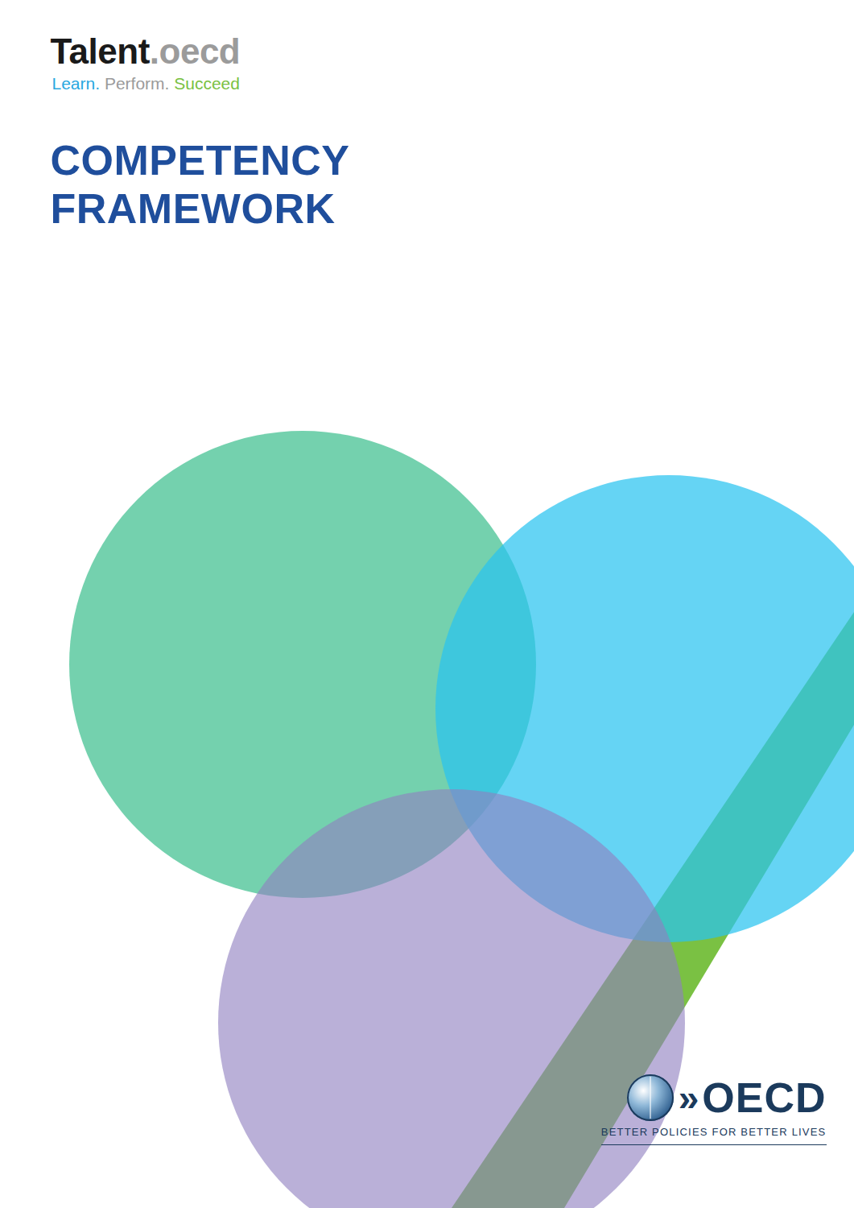Talent.oecd
Learn. Perform. Succeed
COMPETENCY
FRAMEWORK
» OECD
Better policies for better lives